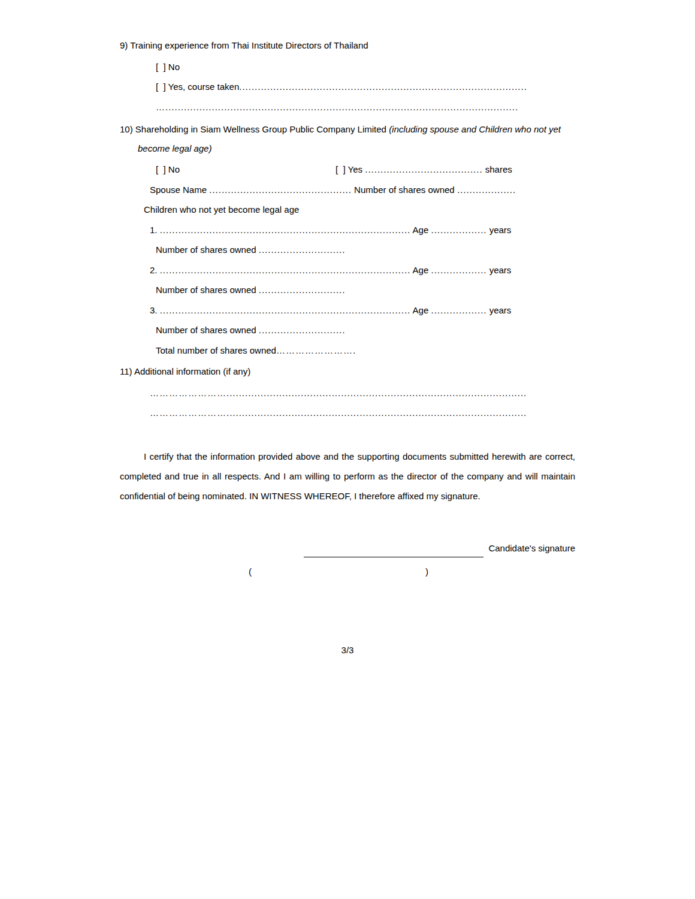9) Training experience from Thai Institute Directors of Thailand
[ ] No
[ ] Yes, course taken.............................................................................................
…..................................................................................................................
10) Shareholding in Siam Wellness Group Public Company Limited (including spouse and Children who not yet become legal age)
[ ] No [ ] Yes ...................................... shares
Spouse Name .............................................. Number of shares owned ...................
Children who not yet become legal age
1. ................................................................................. Age .................. years
Number of shares owned ............................
2. ................................................................................. Age .................. years
Number of shares owned ............................
3. ................................................................................. Age .................. years
Number of shares owned ............................
Total number of shares owned…………………….
11) Additional information (if any)
…………………….................................................................................................
…………………….................................................................................................
I certify that the information provided above and the supporting documents submitted herewith are correct, completed and true in all respects. And I am willing to perform as the director of the company and will maintain confidential of being nominated. IN WITNESS WHEREOF, I therefore affixed my signature.
Candidate's signature
()
3/3